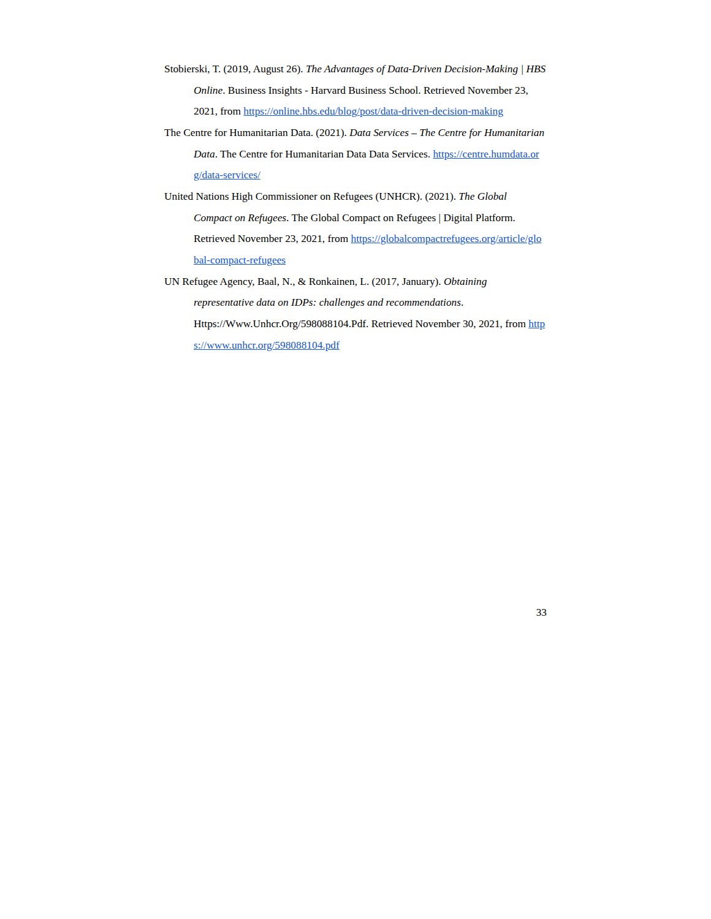Stobierski, T. (2019, August 26). The Advantages of Data-Driven Decision-Making | HBS Online. Business Insights - Harvard Business School. Retrieved November 23, 2021, from https://online.hbs.edu/blog/post/data-driven-decision-making
The Centre for Humanitarian Data. (2021). Data Services – The Centre for Humanitarian Data. The Centre for Humanitarian Data Data Services. https://centre.humdata.org/data-services/
United Nations High Commissioner on Refugees (UNHCR). (2021). The Global Compact on Refugees. The Global Compact on Refugees | Digital Platform. Retrieved November 23, 2021, from https://globalcompactrefugees.org/article/global-compact-refugees
UN Refugee Agency, Baal, N., & Ronkainen, L. (2017, January). Obtaining representative data on IDPs: challenges and recommendations. Https://Www.Unhcr.Org/598088104.Pdf. Retrieved November 30, 2021, from https://www.unhcr.org/598088104.pdf
33